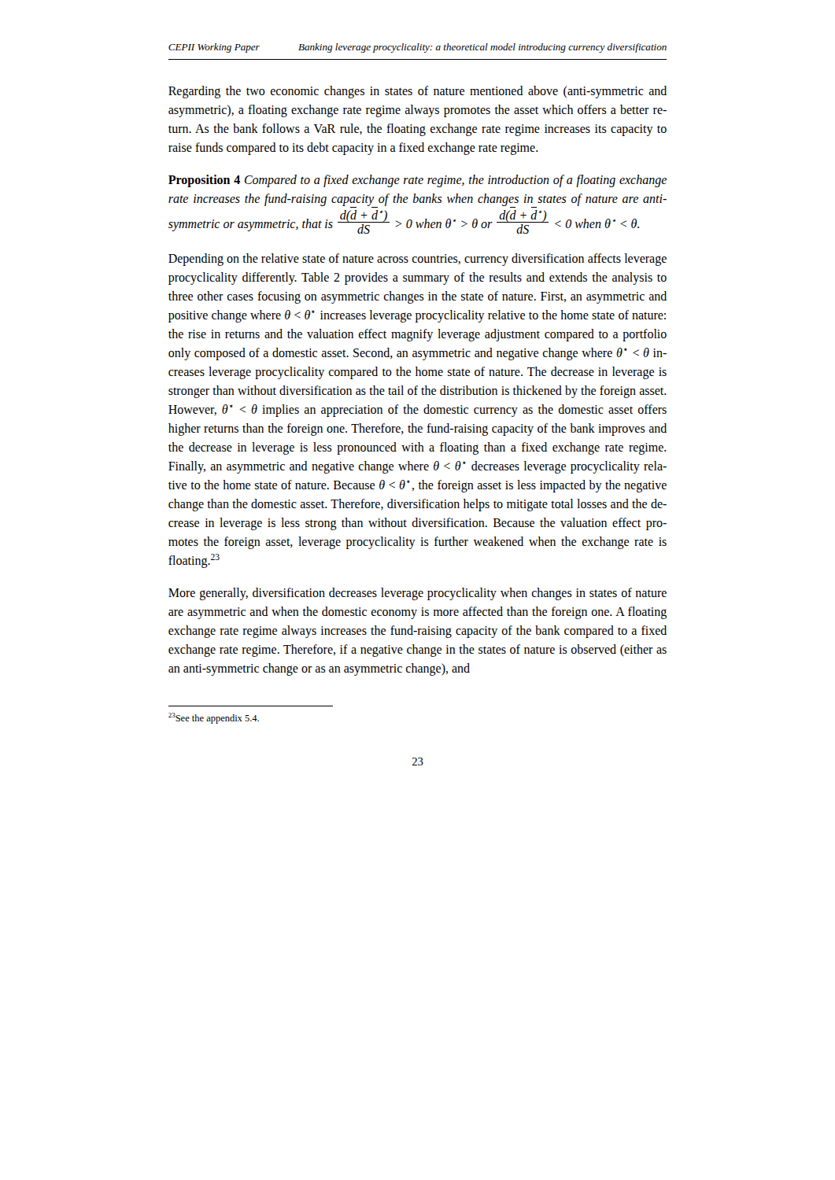CEPII Working Paper Banking leverage procyclicality: a theoretical model introducing currency diversification
Regarding the two economic changes in states of nature mentioned above (anti-symmetric and asymmetric), a floating exchange rate regime always promotes the asset which offers a better return. As the bank follows a VaR rule, the floating exchange rate regime increases its capacity to raise funds compared to its debt capacity in a fixed exchange rate regime.
Proposition 4 Compared to a fixed exchange rate regime, the introduction of a floating exchange rate increases the fund-raising capacity of the banks when changes in states of nature are anti-symmetric or asymmetric, that is d(d + d⋆) dS > 0 when θ⋆ > θ or d(d + d⋆) dS < 0 when θ⋆ < θ.
Depending on the relative state of nature across countries, currency diversification affects leverage procyclicality differently. Table 2 provides a summary of the results and extends the analysis to three other cases focusing on asymmetric changes in the state of nature. First, an asymmetric and positive change where θ < θ⋆ increases leverage procyclicality relative to the home state of nature: the rise in returns and the valuation effect magnify leverage adjustment compared to a portfolio only composed of a domestic asset. Second, an asymmetric and negative change where θ⋆ < θ increases leverage procyclicality compared to the home state of nature. The decrease in leverage is stronger than without diversification as the tail of the distribution is thickened by the foreign asset. However, θ⋆ < θ implies an appreciation of the domestic currency as the domestic asset offers higher returns than the foreign one. Therefore, the fund-raising capacity of the bank improves and the decrease in leverage is less pronounced with a floating than a fixed exchange rate regime. Finally, an asymmetric and negative change where θ < θ⋆ decreases leverage procyclicality relative to the home state of nature. Because θ < θ⋆, the foreign asset is less impacted by the negative change than the domestic asset. Therefore, diversification helps to mitigate total losses and the decrease in leverage is less strong than without diversification. Because the valuation effect promotes the foreign asset, leverage procyclicality is further weakened when the exchange rate is floating.23
More generally, diversification decreases leverage procyclicality when changes in states of nature are asymmetric and when the domestic economy is more affected than the foreign one. A floating exchange rate regime always increases the fund-raising capacity of the bank compared to a fixed exchange rate regime. Therefore, if a negative change in the states of nature is observed (either as an anti-symmetric change or as an asymmetric change), and
23See the appendix 5.4.
23